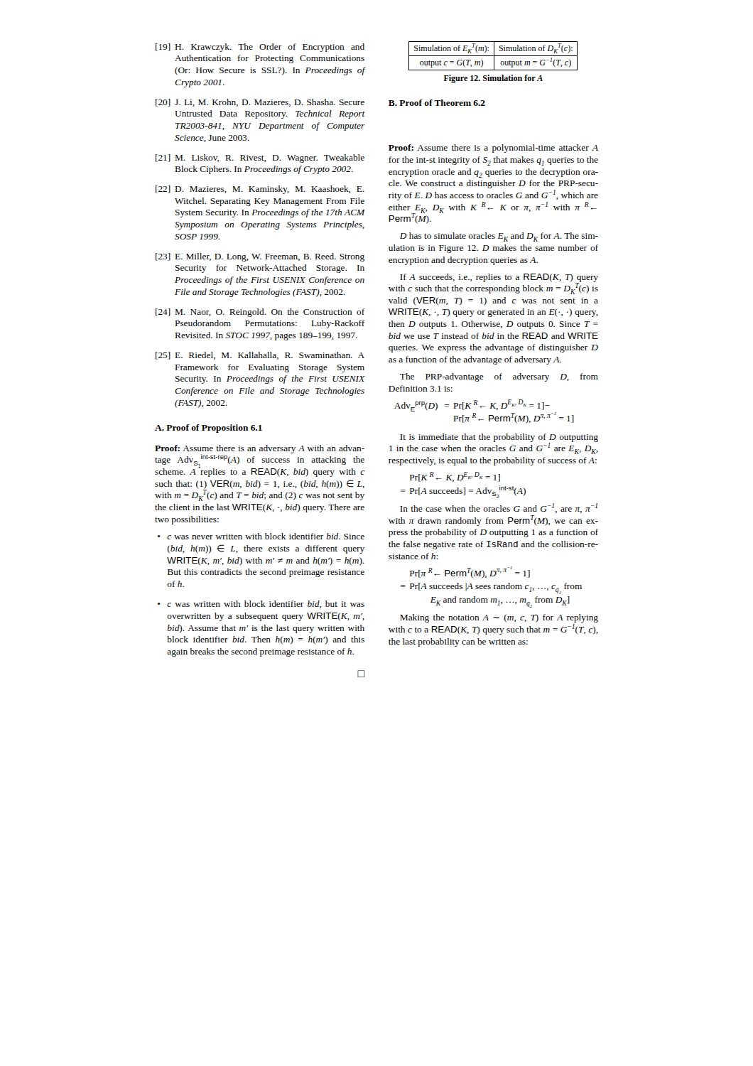[19] H. Krawczyk. The Order of Encryption and Authentication for Protecting Communications (Or: How Secure is SSL?). In Proceedings of Crypto 2001.
[20] J. Li, M. Krohn, D. Mazieres, D. Shasha. Secure Untrusted Data Repository. Technical Report TR2003-841, NYU Department of Computer Science, June 2003.
[21] M. Liskov, R. Rivest, D. Wagner. Tweakable Block Ciphers. In Proceedings of Crypto 2002.
[22] D. Mazieres, M. Kaminsky, M. Kaashoek, E. Witchel. Separating Key Management From File System Security. In Proceedings of the 17th ACM Symposium on Operating Systems Principles, SOSP 1999.
[23] E. Miller, D. Long, W. Freeman, B. Reed. Strong Security for Network-Attached Storage. In Proceedings of the First USENIX Conference on File and Storage Technologies (FAST), 2002.
[24] M. Naor, O. Reingold. On the Construction of Pseudorandom Permutations: Luby-Rackoff Revisited. In STOC 1997, pages 189–199, 1997.
[25] E. Riedel, M. Kallahalla, R. Swaminathan. A Framework for Evaluating Storage System Security. In Proceedings of the First USENIX Conference on File and Storage Technologies (FAST), 2002.
A. Proof of Proposition 6.1
Proof: Assume there is an adversary A with an advantage AdvS1int-st-rep(A) of success in attacking the scheme. A replies to a READ(K, bid) query with c such that: (1) VER(m, bid) = 1, i.e., (bid, h(m)) ∈ L, with m = DKT(c) and T = bid; and (2) c was not sent by the client in the last WRITE(K, ·, bid) query. There are two possibilities:
c was never written with block identifier bid. Since (bid, h(m)) ∈ L, there exists a different query WRITE(K, m′, bid) with m′ ≠ m and h(m′) = h(m). But this contradicts the second preimage resistance of h.
c was written with block identifier bid, but it was overwritten by a subsequent query WRITE(K, m′, bid). Assume that m′ is the last query written with block identifier bid. Then h(m) = h(m′) and this again breaks the second preimage resistance of h.
□
| Simulation of E K T ( m ): | Simulation of D K T ( c ): |
| output c = G ( T , m ) | output m = G −1 ( T , c ) |
Figure 12. Simulation for A
B. Proof of Theorem 6.2
Proof: Assume there is a polynomial-time attacker A for the int-st integrity of S2 that makes q1 queries to the encryption oracle and q2 queries to the decryption oracle. We construct a distinguisher D for the PRP-security of E. D has access to oracles G and G−1, which are either EK, DK with K R← K or π, π−1 with π R← PermT(M).
D has to simulate oracles EK and DK for A. The simulation is in Figure 12. D makes the same number of encryption and decryption queries as A.
If A succeeds, i.e., replies to a READ(K, T) query with c such that the corresponding block m = DKT(c) is valid (VER(m, T) = 1) and c was not sent in a WRITE(K, ·, T) query or generated in an E(·, ·) query, then D outputs 1. Otherwise, D outputs 0. Since T = bid we use T instead of bid in the READ and WRITE queries. We express the advantage of distinguisher D as a function of the advantage of adversary A.
The PRP-advantage of adversary D, from Definition 3.1 is:
| Adv E prp ( D ) | = | Pr[ K R ← K , D E K , D K = 1]− |
| | | Pr[ π R ← Perm T ( M ), D π, π −1 = 1] |
It is immediate that the probability of D outputting 1 in the case when the oracles G and G−1 are EK, DK, respectively, is equal to the probability of success of A:
| | | Pr[ K R ← K , D E K , D K = 1] |
| | = | Pr[ A succeeds] = Adv S 2 int-st ( A ) |
In the case when the oracles G and G−1, are π, π−1 with π drawn randomly from PermT(M), we can express the probability of D outputting 1 as a function of the false negative rate of IsRand and the collision-resistance of h:
| | | Pr[ π R ← Perm T ( M ), D π, π −1 = 1] |
| | = | Pr[ A succeeds / A sees random c 1 , …, c q 1 from |
| | | E K and random m 1 , …, m q 2 from D K ] |
Making the notation A ∼ (m, c, T) for A replying with c to a READ(K, T) query such that m = G−1(T, c), the last probability can be written as: